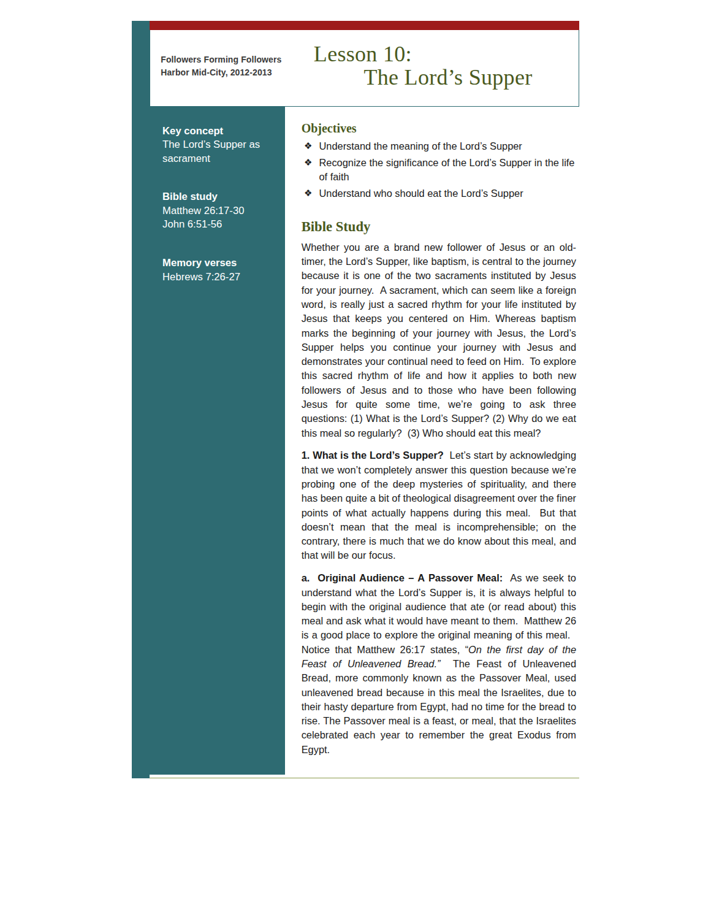Followers Forming Followers
Harbor Mid-City, 2012-2013
Lesson 10:
The Lord’s Supper
Key concept The Lord’s Supper as sacrament
Bible study Matthew 26:17-30
John 6:51-56
Memory verses Hebrews 7:26-27
Objectives
Understand the meaning of the Lord’s Supper
Recognize the significance of the Lord’s Supper in the life of faith
Understand who should eat the Lord’s Supper
Bible Study
Whether you are a brand new follower of Jesus or an old-timer, the Lord’s Supper, like baptism, is central to the journey because it is one of the two sacraments instituted by Jesus for your journey. A sacrament, which can seem like a foreign word, is really just a sacred rhythm for your life instituted by Jesus that keeps you centered on Him. Whereas baptism marks the beginning of your journey with Jesus, the Lord’s Supper helps you continue your journey with Jesus and demonstrates your continual need to feed on Him. To explore this sacred rhythm of life and how it applies to both new followers of Jesus and to those who have been following Jesus for quite some time, we’re going to ask three questions: (1) What is the Lord’s Supper? (2) Why do we eat this meal so regularly? (3) Who should eat this meal?
1. What is the Lord’s Supper? Let’s start by acknowledging that we won’t completely answer this question because we’re probing one of the deep mysteries of spirituality, and there has been quite a bit of theological disagreement over the finer points of what actually happens during this meal. But that doesn’t mean that the meal is incomprehensible; on the contrary, there is much that we do know about this meal, and that will be our focus.
a. Original Audience – A Passover Meal: As we seek to understand what the Lord’s Supper is, it is always helpful to begin with the original audience that ate (or read about) this meal and ask what it would have meant to them. Matthew 26 is a good place to explore the original meaning of this meal. Notice that Matthew 26:17 states, “On the first day of the Feast of Unleavened Bread.” The Feast of Unleavened Bread, more commonly known as the Passover Meal, used unleavened bread because in this meal the Israelites, due to their hasty departure from Egypt, had no time for the bread to rise. The Passover meal is a feast, or meal, that the Israelites celebrated each year to remember the great Exodus from Egypt.